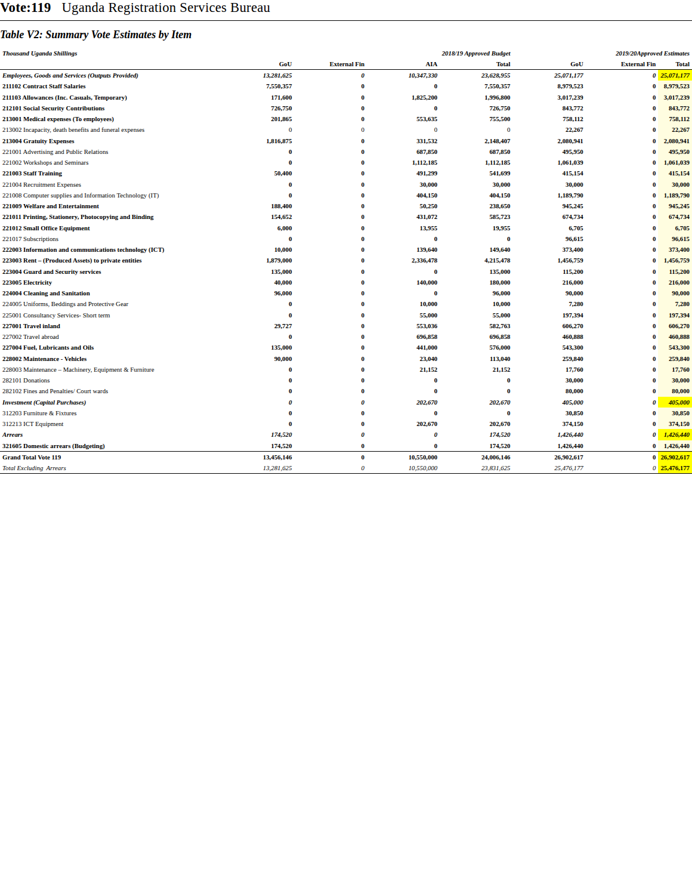Vote:119 Uganda Registration Services Bureau
Table V2: Summary Vote Estimates by Item
| Thousand Uganda Shillings | 2018/19 Approved Budget | 2019/20Approved Estimates |
| --- | --- | --- |
| | GoU | External Fin | AIA | Total | GoU | External Fin | Total |
| Employees, Goods and Services (Outputs Provided) | 13,281,625 | 0 | 10,347,330 | 23,628,955 | 25,071,177 | 0 | 25,071,177 |
| 211102 Contract Staff Salaries | 7,550,357 | 0 | 0 | 7,550,357 | 8,979,523 | 0 | 8,979,523 |
| 211103 Allowances (Inc. Casuals, Temporary) | 171,600 | 0 | 1,825,200 | 1,996,800 | 3,017,239 | 0 | 3,017,239 |
| 212101 Social Security Contributions | 726,750 | 0 | 0 | 726,750 | 843,772 | 0 | 843,772 |
| 213001 Medical expenses (To employees) | 201,865 | 0 | 553,635 | 755,500 | 758,112 | 0 | 758,112 |
| 213002 Incapacity, death benefits and funeral expenses | 0 | 0 | 0 | 0 | 22,267 | 0 | 22,267 |
| 213004 Gratuity Expenses | 1,816,875 | 0 | 331,532 | 2,148,407 | 2,080,941 | 0 | 2,080,941 |
| 221001 Advertising and Public Relations | 0 | 0 | 687,850 | 687,850 | 495,950 | 0 | 495,950 |
| 221002 Workshops and Seminars | 0 | 0 | 1,112,185 | 1,112,185 | 1,061,039 | 0 | 1,061,039 |
| 221003 Staff Training | 50,400 | 0 | 491,299 | 541,699 | 415,154 | 0 | 415,154 |
| 221004 Recruitment Expenses | 0 | 0 | 30,000 | 30,000 | 30,000 | 0 | 30,000 |
| 221008 Computer supplies and Information Technology (IT) | 0 | 0 | 404,150 | 404,150 | 1,189,790 | 0 | 1,189,790 |
| 221009 Welfare and Entertainment | 188,400 | 0 | 50,250 | 238,650 | 945,245 | 0 | 945,245 |
| 221011 Printing, Stationery, Photocopying and Binding | 154,652 | 0 | 431,072 | 585,723 | 674,734 | 0 | 674,734 |
| 221012 Small Office Equipment | 6,000 | 0 | 13,955 | 19,955 | 6,705 | 0 | 6,705 |
| 221017 Subscriptions | 0 | 0 | 0 | 0 | 96,615 | 0 | 96,615 |
| 222003 Information and communications technology (ICT) | 10,000 | 0 | 139,640 | 149,640 | 373,400 | 0 | 373,400 |
| 223003 Rent – (Produced Assets) to private entities | 1,879,000 | 0 | 2,336,478 | 4,215,478 | 1,456,759 | 0 | 1,456,759 |
| 223004 Guard and Security services | 135,000 | 0 | 0 | 135,000 | 115,200 | 0 | 115,200 |
| 223005 Electricity | 40,000 | 0 | 140,000 | 180,000 | 216,000 | 0 | 216,000 |
| 224004 Cleaning and Sanitation | 96,000 | 0 | 0 | 96,000 | 90,000 | 0 | 90,000 |
| 224005 Uniforms, Beddings and Protective Gear | 0 | 0 | 10,000 | 10,000 | 7,280 | 0 | 7,280 |
| 225001 Consultancy Services- Short term | 0 | 0 | 55,000 | 55,000 | 197,394 | 0 | 197,394 |
| 227001 Travel inland | 29,727 | 0 | 553,036 | 582,763 | 606,270 | 0 | 606,270 |
| 227002 Travel abroad | 0 | 0 | 696,858 | 696,858 | 460,888 | 0 | 460,888 |
| 227004 Fuel, Lubricants and Oils | 135,000 | 0 | 441,000 | 576,000 | 543,300 | 0 | 543,300 |
| 228002 Maintenance - Vehicles | 90,000 | 0 | 23,040 | 113,040 | 259,840 | 0 | 259,840 |
| 228003 Maintenance – Machinery, Equipment & Furniture | 0 | 0 | 21,152 | 21,152 | 17,760 | 0 | 17,760 |
| 282101 Donations | 0 | 0 | 0 | 0 | 30,000 | 0 | 30,000 |
| 282102 Fines and Penalties/ Court wards | 0 | 0 | 0 | 0 | 80,000 | 0 | 80,000 |
| Investment (Capital Purchases) | 0 | 0 | 202,670 | 202,670 | 405,000 | 0 | 405,000 |
| 312203 Furniture & Fixtures | 0 | 0 | 0 | 0 | 30,850 | 0 | 30,850 |
| 312213 ICT Equipment | 0 | 0 | 202,670 | 202,670 | 374,150 | 0 | 374,150 |
| Arrears | 174,520 | 0 | 0 | 174,520 | 1,426,440 | 0 | 1,426,440 |
| 321605 Domestic arrears (Budgeting) | 174,520 | 0 | 0 | 174,520 | 1,426,440 | 0 | 1,426,440 |
| Grand Total Vote 119 | 13,456,146 | 0 | 10,550,000 | 24,006,146 | 26,902,617 | 0 | 26,902,617 |
| Total Excluding Arrears | 13,281,625 | 0 | 10,550,000 | 23,831,625 | 25,476,177 | 0 | 25,476,177 |